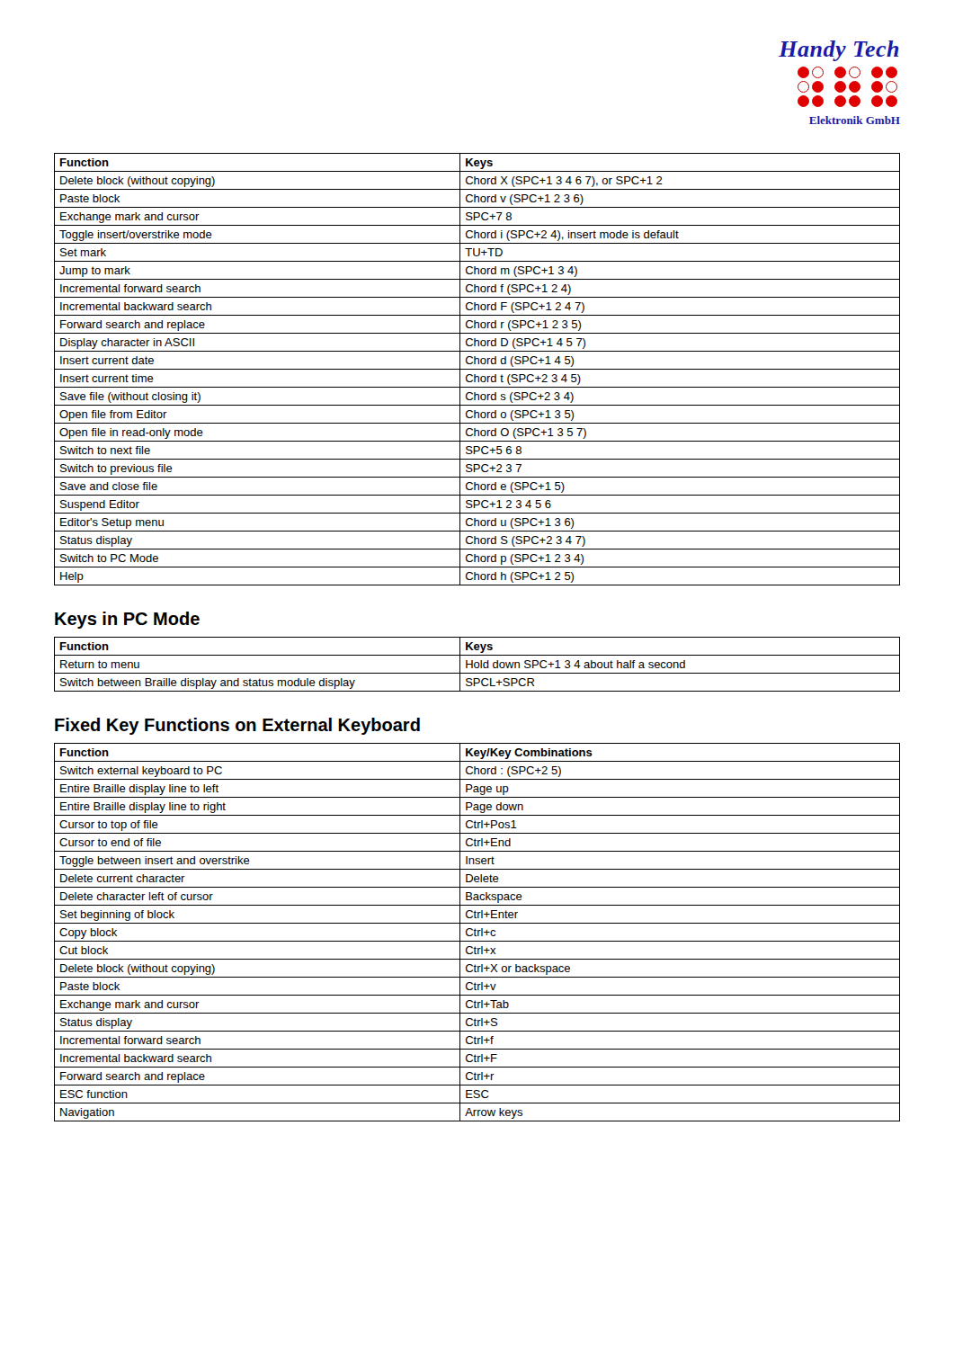Handy Tech
Elektronik GmbH
| Function | Keys |
| --- | --- |
| Delete block (without copying) | Chord X (SPC+1 3 4 6 7), or SPC+1 2 |
| Paste block | Chord v (SPC+1 2 3 6) |
| Exchange mark and cursor | SPC+7 8 |
| Toggle insert/overstrike mode | Chord i (SPC+2 4), insert mode is default |
| Set mark | TU+TD |
| Jump to mark | Chord m (SPC+1 3 4) |
| Incremental forward search | Chord f (SPC+1 2 4) |
| Incremental backward search | Chord F (SPC+1 2 4 7) |
| Forward search and replace | Chord r (SPC+1 2 3 5) |
| Display character in ASCII | Chord D (SPC+1 4 5 7) |
| Insert current date | Chord d (SPC+1 4 5) |
| Insert current time | Chord t (SPC+2 3 4 5) |
| Save file (without closing it) | Chord s (SPC+2 3 4) |
| Open file from Editor | Chord o (SPC+1 3 5) |
| Open file in read-only mode | Chord O (SPC+1 3 5 7) |
| Switch to next file | SPC+5 6 8 |
| Switch to previous file | SPC+2 3 7 |
| Save and close file | Chord e (SPC+1 5) |
| Suspend Editor | SPC+1 2 3 4 5 6 |
| Editor's Setup menu | Chord u (SPC+1 3 6) |
| Status display | Chord S (SPC+2 3 4 7) |
| Switch to PC Mode | Chord p (SPC+1 2 3 4) |
| Help | Chord h (SPC+1 2 5) |
Keys in PC Mode
| Function | Keys |
| --- | --- |
| Return to menu | Hold down SPC+1 3 4 about half a second |
| Switch between Braille display and status module display | SPCL+SPCR |
Fixed Key Functions on External Keyboard
| Function | Key/Key Combinations |
| --- | --- |
| Switch external keyboard to PC | Chord : (SPC+2 5) |
| Entire Braille display line to left | Page up |
| Entire Braille display line to right | Page down |
| Cursor to top of file | Ctrl+Pos1 |
| Cursor to end of file | Ctrl+End |
| Toggle between insert and overstrike | Insert |
| Delete current character | Delete |
| Delete character left of cursor | Backspace |
| Set beginning of block | Ctrl+Enter |
| Copy block | Ctrl+c |
| Cut block | Ctrl+x |
| Delete block (without copying) | Ctrl+X or backspace |
| Paste block | Ctrl+v |
| Exchange mark and cursor | Ctrl+Tab |
| Status display | Ctrl+S |
| Incremental forward search | Ctrl+f |
| Incremental backward search | Ctrl+F |
| Forward search and replace | Ctrl+r |
| ESC function | ESC |
| Navigation | Arrow keys |